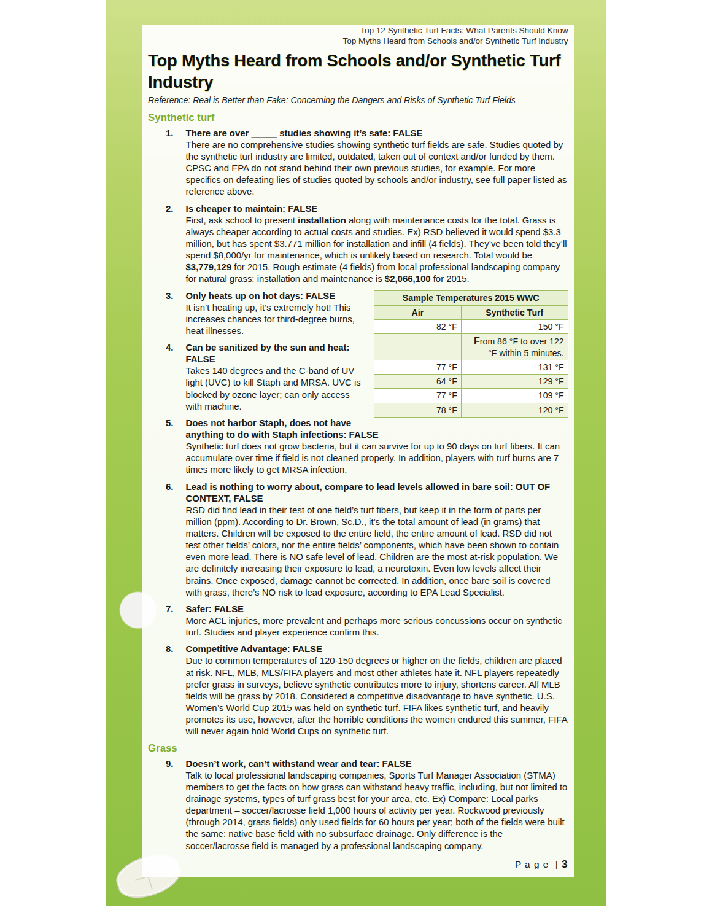Top 12 Synthetic Turf Facts: What Parents Should Know
Top Myths Heard from Schools and/or Synthetic Turf Industry
Top Myths Heard from Schools and/or Synthetic Turf Industry
Reference: Real is Better than Fake: Concerning the Dangers and Risks of Synthetic Turf Fields
Synthetic turf
There are over _____ studies showing it’s safe: FALSE
There are no comprehensive studies showing synthetic turf fields are safe. Studies quoted by the synthetic turf industry are limited, outdated, taken out of context and/or funded by them. CPSC and EPA do not stand behind their own previous studies, for example. For more specifics on defeating lies of studies quoted by schools and/or industry, see full paper listed as reference above.
Is cheaper to maintain: FALSE
First, ask school to present installation along with maintenance costs for the total. Grass is always cheaper according to actual costs and studies. Ex) RSD believed it would spend $3.3 million, but has spent $3.771 million for installation and infill (4 fields). They’ve been told they’ll spend $8,000/yr for maintenance, which is unlikely based on research. Total would be $3,779,129 for 2015. Rough estimate (4 fields) from local professional landscaping company for natural grass: installation and maintenance is $2,066,100 for 2015.
Sample Temperatures 2015 WWC
| Air | Synthetic Turf |
| --- | --- |
| 82 °F | 150 °F |
| | F rom 86 °F to over 122 °F within 5 minutes. |
| 77 °F | 131 °F |
| 64 °F | 129 °F |
| 77 °F | 109 °F |
| 78 °F | 120 °F |
Only heats up on hot days: FALSE
It isn’t heating up, it’s extremely hot! This increases chances for third-degree burns, heat illnesses.
Can be sanitized by the sun and heat: FALSE
Takes 140 degrees and the C-band of UV light (UVC) to kill Staph and MRSA. UVC is blocked by ozone layer; can only access with machine.
Does not harbor Staph, does not have anything to do with Staph infections: FALSE
Synthetic turf does not grow bacteria, but it can survive for up to 90 days on turf fibers. It can accumulate over time if field is not cleaned properly. In addition, players with turf burns are 7 times more likely to get MRSA infection.
Lead is nothing to worry about, compare to lead levels allowed in bare soil: OUT OF CONTEXT, FALSE
RSD did find lead in their test of one field’s turf fibers, but keep it in the form of parts per million (ppm). According to Dr. Brown, Sc.D., it’s the total amount of lead (in grams) that matters. Children will be exposed to the entire field, the entire amount of lead. RSD did not test other fields’ colors, nor the entire fields’ components, which have been shown to contain even more lead. There is NO safe level of lead. Children are the most at-risk population. We are definitely increasing their exposure to lead, a neurotoxin. Even low levels affect their brains. Once exposed, damage cannot be corrected. In addition, once bare soil is covered with grass, there’s NO risk to lead exposure, according to EPA Lead Specialist.
Safer: FALSE
More ACL injuries, more prevalent and perhaps more serious concussions occur on synthetic turf. Studies and player experience confirm this.
Competitive Advantage: FALSE
Due to common temperatures of 120-150 degrees or higher on the fields, children are placed at risk. NFL, MLB, MLS/FIFA players and most other athletes hate it. NFL players repeatedly prefer grass in surveys, believe synthetic contributes more to injury, shortens career. All MLB fields will be grass by 2018. Considered a competitive disadvantage to have synthetic. U.S. Women’s World Cup 2015 was held on synthetic turf. FIFA likes synthetic turf, and heavily promotes its use, however, after the horrible conditions the women endured this summer, FIFA will never again hold World Cups on synthetic turf.
Grass
Doesn’t work, can’t withstand wear and tear: FALSE
Talk to local professional landscaping companies, Sports Turf Manager Association (STMA) members to get the facts on how grass can withstand heavy traffic, including, but not limited to drainage systems, types of turf grass best for your area, etc. Ex) Compare: Local parks department – soccer/lacrosse field 1,000 hours of activity per year. Rockwood previously (through 2014, grass fields) only used fields for 60 hours per year; both of the fields were built the same: native base field with no subsurface drainage. Only difference is the soccer/lacrosse field is managed by a professional landscaping company.
P a g e | 3